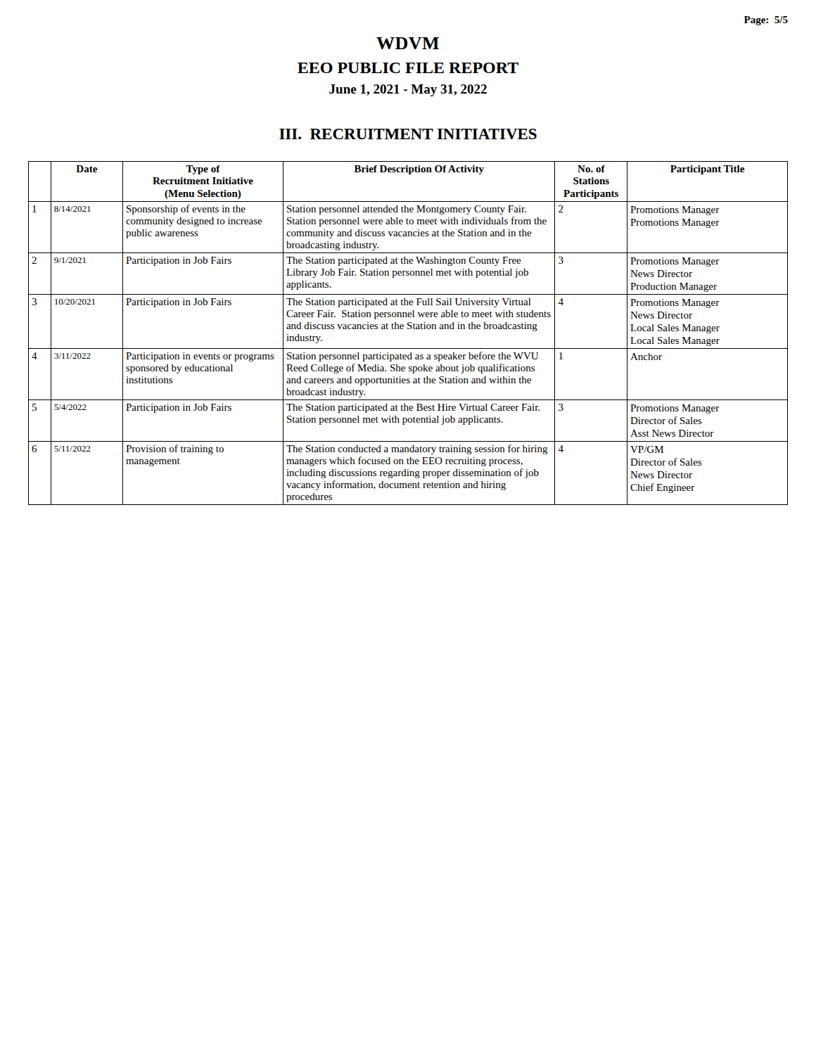Page: 5/5
WDVM
EEO PUBLIC FILE REPORT
June 1, 2021 - May 31, 2022
III. RECRUITMENT INITIATIVES
| | Date | Type of Recruitment Initiative (Menu Selection) | Brief Description Of Activity | No. of Stations Participants | Participant Title |
| --- | --- | --- | --- | --- | --- |
| 1 | 8/14/2021 | Sponsorship of events in the community designed to increase public awareness | Station personnel attended the Montgomery County Fair. Station personnel were able to meet with individuals from the community and discuss vacancies at the Station and in the broadcasting industry. | 2 | Promotions Manager Promotions Manager |
| 2 | 9/1/2021 | Participation in Job Fairs | The Station participated at the Washington County Free Library Job Fair. Station personnel met with potential job applicants. | 3 | Promotions Manager News Director Production Manager |
| 3 | 10/20/2021 | Participation in Job Fairs | The Station participated at the Full Sail University Virtual Career Fair. Station personnel were able to meet with students and discuss vacancies at the Station and in the broadcasting industry. | 4 | Promotions Manager News Director Local Sales Manager Local Sales Manager |
| 4 | 3/11/2022 | Participation in events or programs sponsored by educational institutions | Station personnel participated as a speaker before the WVU Reed College of Media. She spoke about job qualifications and careers and opportunities at the Station and within the broadcast industry. | 1 | Anchor |
| 5 | 5/4/2022 | Participation in Job Fairs | The Station participated at the Best Hire Virtual Career Fair. Station personnel met with potential job applicants. | 3 | Promotions Manager Director of Sales Asst News Director |
| 6 | 5/11/2022 | Provision of training to management | The Station conducted a mandatory training session for hiring managers which focused on the EEO recruiting process, including discussions regarding proper dissemination of job vacancy information, document retention and hiring procedures | 4 | VP/GM Director of Sales News Director Chief Engineer |